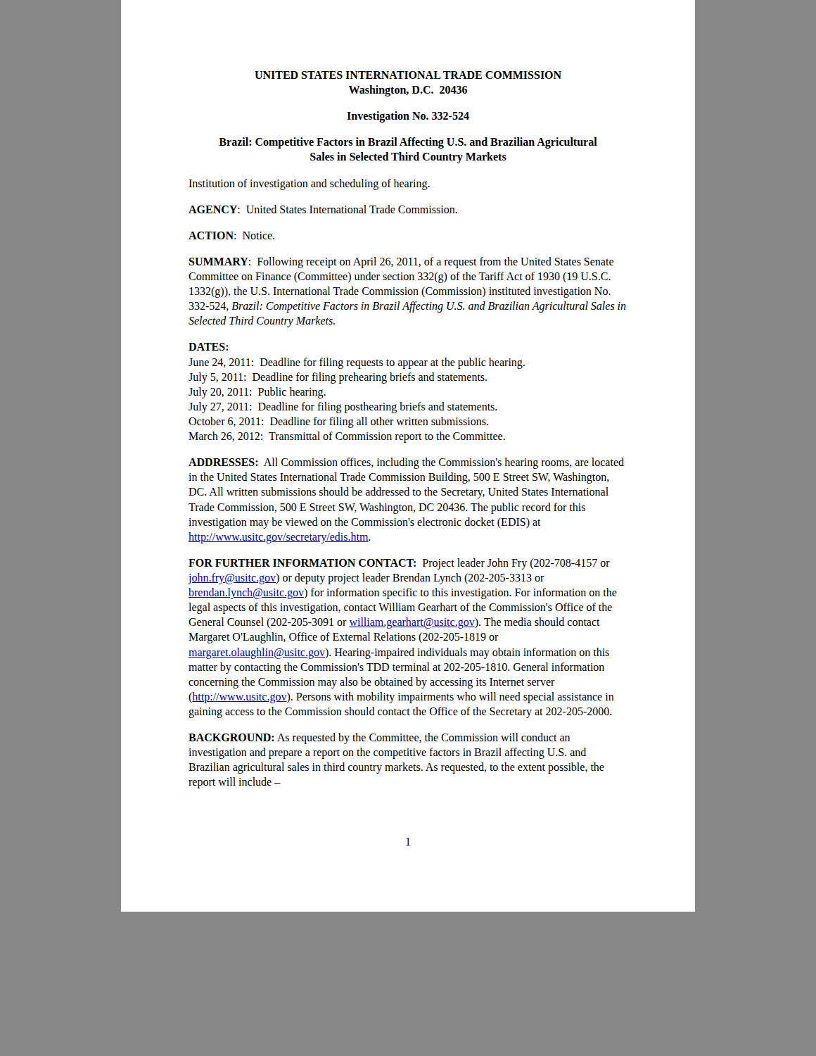UNITED STATES INTERNATIONAL TRADE COMMISSION
Washington, D.C. 20436
Investigation No. 332-524
Brazil: Competitive Factors in Brazil Affecting U.S. and Brazilian Agricultural
Sales in Selected Third Country Markets
Institution of investigation and scheduling of hearing.
AGENCY: United States International Trade Commission.
ACTION: Notice.
SUMMARY: Following receipt on April 26, 2011, of a request from the United States Senate Committee on Finance (Committee) under section 332(g) of the Tariff Act of 1930 (19 U.S.C. 1332(g)), the U.S. International Trade Commission (Commission) instituted investigation No. 332-524, Brazil: Competitive Factors in Brazil Affecting U.S. and Brazilian Agricultural Sales in Selected Third Country Markets.
DATES:
June 24, 2011: Deadline for filing requests to appear at the public hearing.
July 5, 2011: Deadline for filing prehearing briefs and statements.
July 20, 2011: Public hearing.
July 27, 2011: Deadline for filing posthearing briefs and statements.
October 6, 2011: Deadline for filing all other written submissions.
March 26, 2012: Transmittal of Commission report to the Committee.
ADDRESSES: All Commission offices, including the Commission's hearing rooms, are located in the United States International Trade Commission Building, 500 E Street SW, Washington, DC. All written submissions should be addressed to the Secretary, United States International Trade Commission, 500 E Street SW, Washington, DC 20436. The public record for this investigation may be viewed on the Commission's electronic docket (EDIS) at http://www.usitc.gov/secretary/edis.htm.
FOR FURTHER INFORMATION CONTACT: Project leader John Fry (202-708-4157 or john.fry@usitc.gov) or deputy project leader Brendan Lynch (202-205-3313 or brendan.lynch@usitc.gov) for information specific to this investigation. For information on the legal aspects of this investigation, contact William Gearhart of the Commission's Office of the General Counsel (202-205-3091 or william.gearhart@usitc.gov). The media should contact Margaret O'Laughlin, Office of External Relations (202-205-1819 or margaret.olaughlin@usitc.gov). Hearing-impaired individuals may obtain information on this matter by contacting the Commission's TDD terminal at 202-205-1810. General information concerning the Commission may also be obtained by accessing its Internet server (http://www.usitc.gov). Persons with mobility impairments who will need special assistance in gaining access to the Commission should contact the Office of the Secretary at 202-205-2000.
BACKGROUND: As requested by the Committee, the Commission will conduct an investigation and prepare a report on the competitive factors in Brazil affecting U.S. and Brazilian agricultural sales in third country markets. As requested, to the extent possible, the report will include –
1